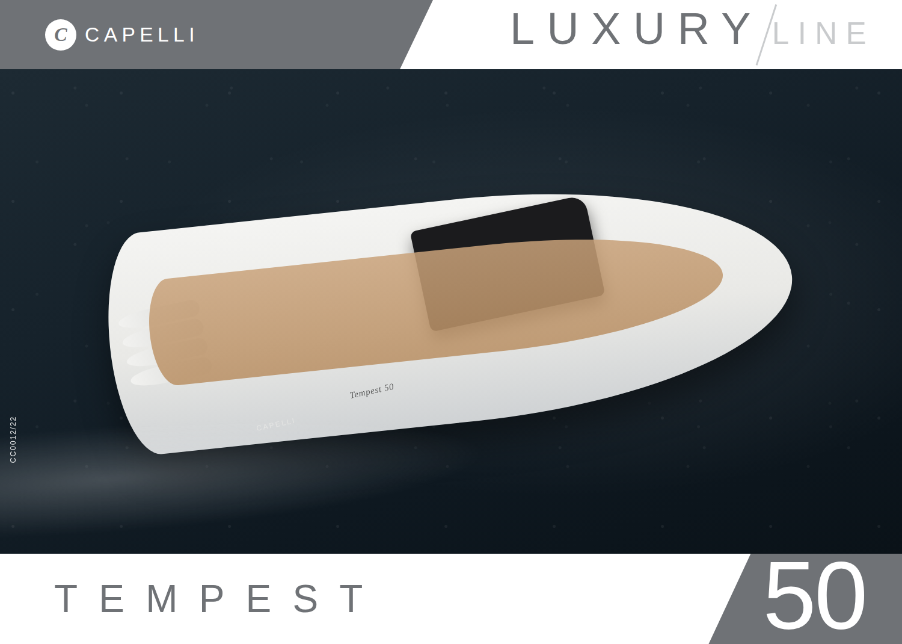C
CAPELLI
LUXURY LINE
Tempest 50
CAPELLI
CC0012/22
TEMPEST
50